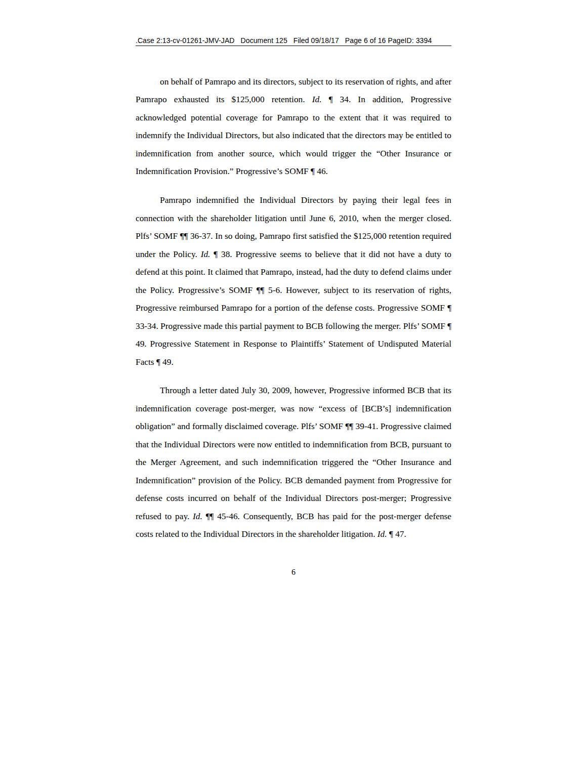. Case 2:13-cv-01261-JMV-JAD Document 125 Filed 09/18/17 Page 6 of 16 PageID: 3394
on behalf of Pamrapo and its directors, subject to its reservation of rights, and after Pamrapo exhausted its $125,000 retention. Id. ¶ 34. In addition, Progressive acknowledged potential coverage for Pamrapo to the extent that it was required to indemnify the Individual Directors, but also indicated that the directors may be entitled to indemnification from another source, which would trigger the “Other Insurance or Indemnification Provision.” Progressive’s SOMF ¶ 46.
Pamrapo indemnified the Individual Directors by paying their legal fees in connection with the shareholder litigation until June 6, 2010, when the merger closed. Plfs’ SOMF ¶¶ 36-37. In so doing, Pamrapo first satisfied the $125,000 retention required under the Policy. Id. ¶ 38. Progressive seems to believe that it did not have a duty to defend at this point. It claimed that Pamrapo, instead, had the duty to defend claims under the Policy. Progressive’s SOMF ¶¶ 5-6. However, subject to its reservation of rights, Progressive reimbursed Pamrapo for a portion of the defense costs. Progressive SOMF ¶ 33-34. Progressive made this partial payment to BCB following the merger. Plfs’ SOMF ¶ 49. Progressive Statement in Response to Plaintiffs’ Statement of Undisputed Material Facts ¶ 49.
Through a letter dated July 30, 2009, however, Progressive informed BCB that its indemnification coverage post-merger, was now “excess of [BCB’s] indemnification obligation” and formally disclaimed coverage. Plfs’ SOMF ¶¶ 39-41. Progressive claimed that the Individual Directors were now entitled to indemnification from BCB, pursuant to the Merger Agreement, and such indemnification triggered the “Other Insurance and Indemnification” provision of the Policy. BCB demanded payment from Progressive for defense costs incurred on behalf of the Individual Directors post-merger; Progressive refused to pay. Id. ¶¶ 45-46. Consequently, BCB has paid for the post-merger defense costs related to the Individual Directors in the shareholder litigation. Id. ¶ 47.
6